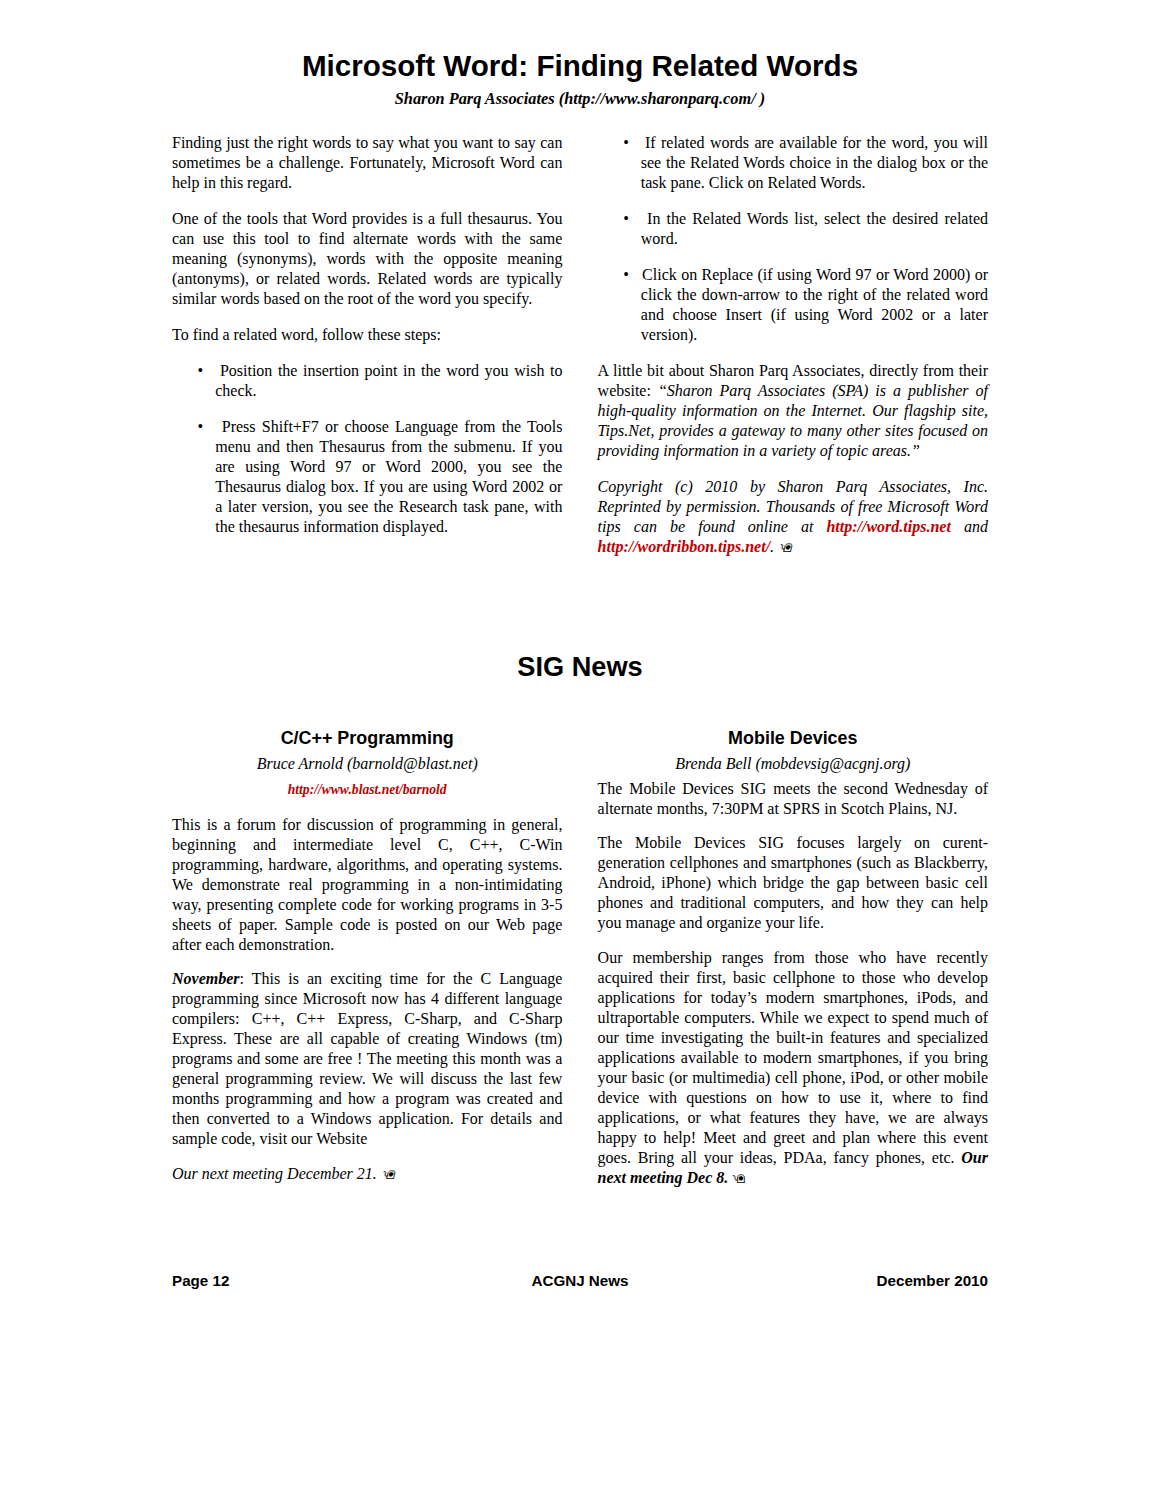Microsoft Word: Finding Related Words
Sharon Parq Associates (http://www.sharonparq.com/ )
Finding just the right words to say what you want to say can sometimes be a challenge. Fortunately, Microsoft Word can help in this regard.
One of the tools that Word provides is a full thesaurus. You can use this tool to find alternate words with the same meaning (synonyms), words with the opposite meaning (antonyms), or related words. Related words are typically similar words based on the root of the word you specify.
To find a related word, follow these steps:
Position the insertion point in the word you wish to check.
Press Shift+F7 or choose Language from the Tools menu and then Thesaurus from the submenu. If you are using Word 97 or Word 2000, you see the Thesaurus dialog box. If you are using Word 2002 or a later version, you see the Research task pane, with the thesaurus information displayed.
If related words are available for the word, you will see the Related Words choice in the dialog box or the task pane. Click on Related Words.
In the Related Words list, select the desired related word.
Click on Replace (if using Word 97 or Word 2000) or click the down-arrow to the right of the related word and choose Insert (if using Word 2002 or a later version).
A little bit about Sharon Parq Associates, directly from their website: “Sharon Parq Associates (SPA) is a publisher of high-quality information on the Internet. Our flagship site, Tips.Net, provides a gateway to many other sites focused on providing information in a variety of topic areas.”
Copyright (c) 2010 by Sharon Parq Associates, Inc. Reprinted by permission. Thousands of free Microsoft Word tips can be found online at http://word.tips.net and http://wordribbon.tips.net/. 🖲
SIG News
C/C++ Programming
Bruce Arnold (barnold@blast.net)
http://www.blast.net/barnold
This is a forum for discussion of programming in general, beginning and intermediate level C, C++, C-Win programming, hardware, algorithms, and operating systems. We demonstrate real programming in a non-intimidating way, presenting complete code for working programs in 3-5 sheets of paper. Sample code is posted on our Web page after each demonstration.
November: This is an exciting time for the C Language programming since Microsoft now has 4 different language compilers: C++, C++ Express, C-Sharp, and C-Sharp Express. These are all capable of creating Windows (tm) programs and some are free ! The meeting this month was a general programming review. We will discuss the last few months programming and how a program was created and then converted to a Windows application. For details and sample code, visit our Website
Our next meeting December 21. 🖲
Mobile Devices
Brenda Bell (mobdevsig@acgnj.org)
The Mobile Devices SIG meets the second Wednesday of alternate months, 7:30PM at SPRS in Scotch Plains, NJ.
The Mobile Devices SIG focuses largely on curent-generation cellphones and smartphones (such as Blackberry, Android, iPhone) which bridge the gap between basic cell phones and traditional computers, and how they can help you manage and organize your life.
Our membership ranges from those who have recently acquired their first, basic cellphone to those who develop applications for today’s modern smartphones, iPods, and ultraportable computers. While we expect to spend much of our time investigating the built-in features and specialized applications available to modern smartphones, if you bring your basic (or multimedia) cell phone, iPod, or other mobile device with questions on how to use it, where to find applications, or what features they have, we are always happy to help! Meet and greet and plan where this event goes. Bring all your ideas, PDAa, fancy phones, etc. Our next meeting Dec 8. 🖲
Page 12 ACGNJ News December 2010